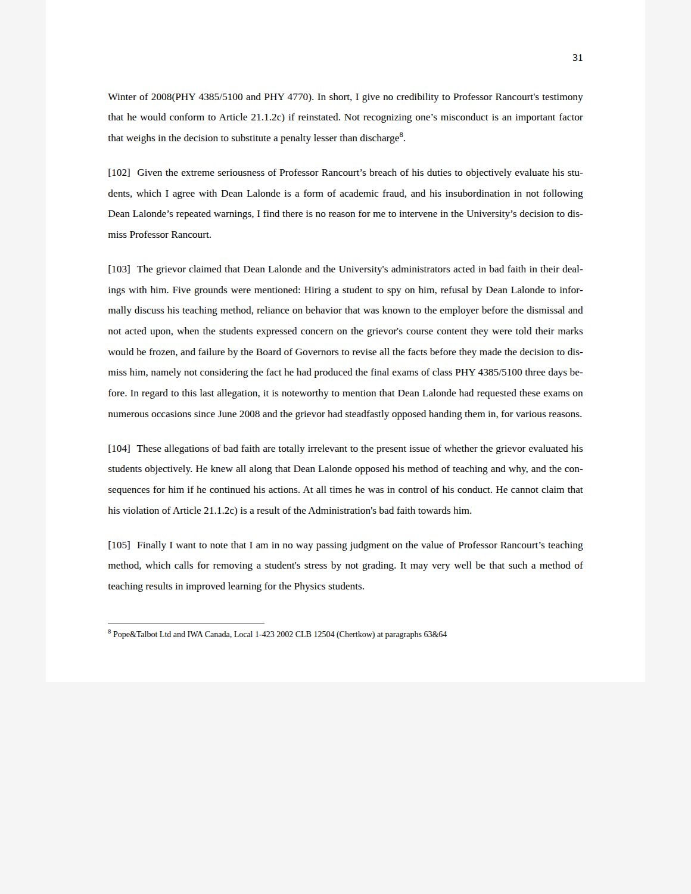31
Winter of 2008(PHY 4385/5100 and PHY 4770). In short, I give no credibility to Professor Rancourt's testimony that he would conform to Article 21.1.2c) if reinstated. Not recognizing one’s misconduct is an important factor that weighs in the decision to substitute a penalty lesser than discharge8.
[102] Given the extreme seriousness of Professor Rancourt’s breach of his duties to objectively evaluate his students, which I agree with Dean Lalonde is a form of academic fraud, and his insubordination in not following Dean Lalonde’s repeated warnings, I find there is no reason for me to intervene in the University’s decision to dismiss Professor Rancourt.
[103] The grievor claimed that Dean Lalonde and the University's administrators acted in bad faith in their dealings with him. Five grounds were mentioned: Hiring a student to spy on him, refusal by Dean Lalonde to informally discuss his teaching method, reliance on behavior that was known to the employer before the dismissal and not acted upon, when the students expressed concern on the grievor's course content they were told their marks would be frozen, and failure by the Board of Governors to revise all the facts before they made the decision to dismiss him, namely not considering the fact he had produced the final exams of class PHY 4385/5100 three days before. In regard to this last allegation, it is noteworthy to mention that Dean Lalonde had requested these exams on numerous occasions since June 2008 and the grievor had steadfastly opposed handing them in, for various reasons.
[104] These allegations of bad faith are totally irrelevant to the present issue of whether the grievor evaluated his students objectively. He knew all along that Dean Lalonde opposed his method of teaching and why, and the consequences for him if he continued his actions. At all times he was in control of his conduct. He cannot claim that his violation of Article 21.1.2c) is a result of the Administration's bad faith towards him.
[105] Finally I want to note that I am in no way passing judgment on the value of Professor Rancourt’s teaching method, which calls for removing a student's stress by not grading. It may very well be that such a method of teaching results in improved learning for the Physics students.
8 Pope&Talbot Ltd and IWA Canada, Local 1-423 2002 CLB 12504 (Chertkow) at paragraphs 63&64